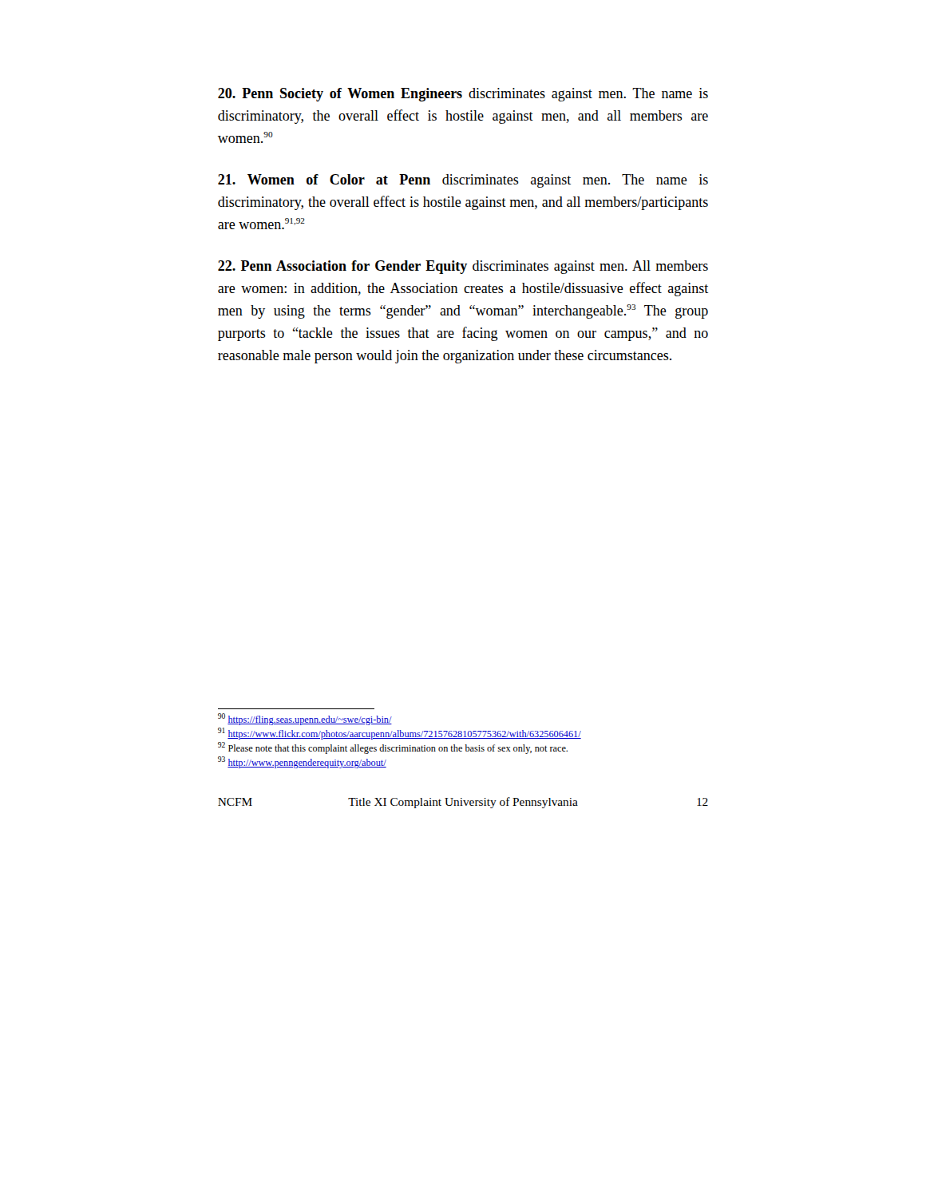20. Penn Society of Women Engineers discriminates against men. The name is discriminatory, the overall effect is hostile against men, and all members are women.90
21. Women of Color at Penn discriminates against men. The name is discriminatory, the overall effect is hostile against men, and all members/participants are women.91,92
22. Penn Association for Gender Equity discriminates against men. All members are women: in addition, the Association creates a hostile/dissuasive effect against men by using the terms “gender” and “woman” interchangeable.93 The group purports to “tackle the issues that are facing women on our campus,” and no reasonable male person would join the organization under these circumstances.
90 https://fling.seas.upenn.edu/~swe/cgi-bin/
91 https://www.flickr.com/photos/aarcupenn/albums/72157628105775362/with/6325606461/
92 Please note that this complaint alleges discrimination on the basis of sex only, not race.
93 http://www.penngenderequity.org/about/
NCFM
Title XI Complaint University of Pennsylvania
12